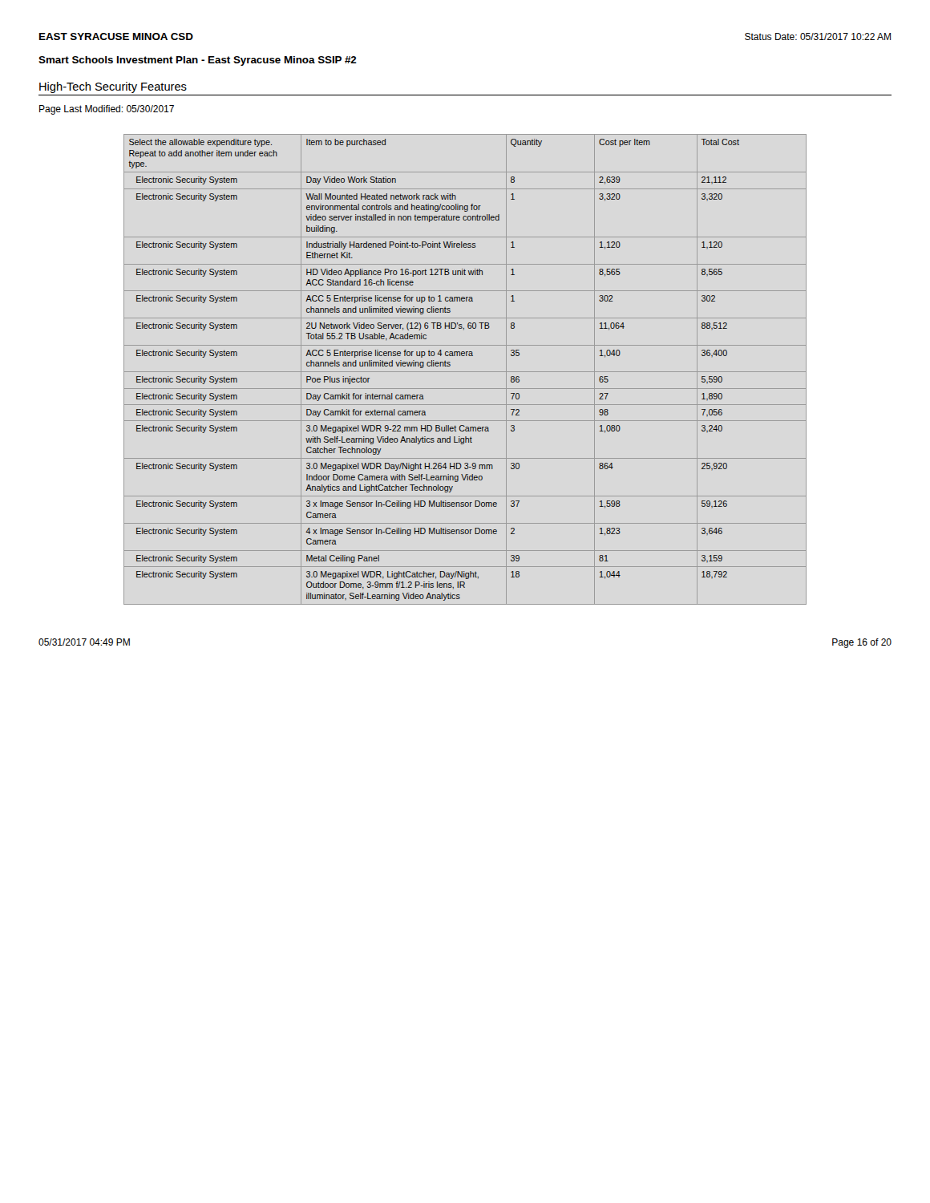EAST SYRACUSE MINOA CSD Status Date: 05/31/2017 10:22 AM
Smart Schools Investment Plan - East Syracuse Minoa SSIP #2
High-Tech Security Features
Page Last Modified: 05/30/2017
| Select the allowable expenditure type. Repeat to add another item under each type. | Item to be purchased | Quantity | Cost per Item | Total Cost |
| --- | --- | --- | --- | --- |
| Electronic Security System | Day Video Work Station | 8 | 2,639 | 21,112 |
| Electronic Security System | Wall Mounted Heated network rack with environmental controls and heating/cooling for video server installed in non temperature controlled building. | 1 | 3,320 | 3,320 |
| Electronic Security System | Industrially Hardened Point-to-Point Wireless Ethernet Kit. | 1 | 1,120 | 1,120 |
| Electronic Security System | HD Video Appliance Pro 16-port 12TB unit with ACC Standard 16-ch license | 1 | 8,565 | 8,565 |
| Electronic Security System | ACC 5 Enterprise license for up to 1 camera channels and unlimited viewing clients | 1 | 302 | 302 |
| Electronic Security System | 2U Network Video Server, (12) 6 TB HD's, 60 TB Total 55.2 TB Usable, Academic | 8 | 11,064 | 88,512 |
| Electronic Security System | ACC 5 Enterprise license for up to 4 camera channels and unlimited viewing clients | 35 | 1,040 | 36,400 |
| Electronic Security System | Poe Plus injector | 86 | 65 | 5,590 |
| Electronic Security System | Day Camkit for internal camera | 70 | 27 | 1,890 |
| Electronic Security System | Day Camkit for external camera | 72 | 98 | 7,056 |
| Electronic Security System | 3.0 Megapixel WDR 9-22 mm HD Bullet Camera with Self-Learning Video Analytics and Light Catcher Technology | 3 | 1,080 | 3,240 |
| Electronic Security System | 3.0 Megapixel WDR Day/Night H.264 HD 3-9 mm Indoor Dome Camera with Self-Learning Video Analytics and LightCatcher Technology | 30 | 864 | 25,920 |
| Electronic Security System | 3 x Image Sensor In-Ceiling HD Multisensor Dome Camera | 37 | 1,598 | 59,126 |
| Electronic Security System | 4 x Image Sensor In-Ceiling HD Multisensor Dome Camera | 2 | 1,823 | 3,646 |
| Electronic Security System | Metal Ceiling Panel | 39 | 81 | 3,159 |
| Electronic Security System | 3.0 Megapixel WDR, LightCatcher, Day/Night, Outdoor Dome, 3-9mm f/1.2 P-iris lens, IR illuminator, Self-Learning Video Analytics | 18 | 1,044 | 18,792 |
05/31/2017 04:49 PM Page 16 of 20